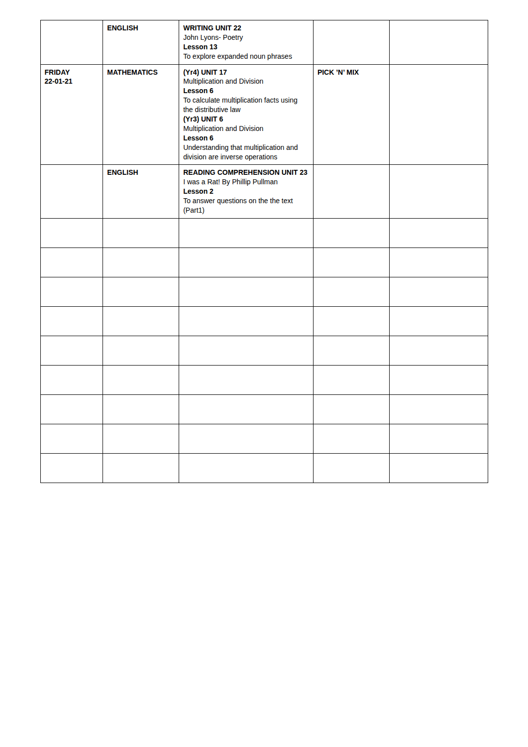| | ENGLISH | WRITING UNIT 22 John Lyons- Poetry Lesson 13 To explore expanded noun phrases | | |
| FRIDAY 22-01-21 | MATHEMATICS | (Yr4) UNIT 17 Multiplication and Division Lesson 6 To calculate multiplication facts using the distributive law (Yr3) UNIT 6 Multiplication and Division Lesson 6 Understanding that multiplication and division are inverse operations | PICK ’N’ MIX | |
| | ENGLISH | READING COMPREHENSION UNIT 23 I was a Rat! By Phillip Pullman Lesson 2 To answer questions on the the text (Part1) | | |